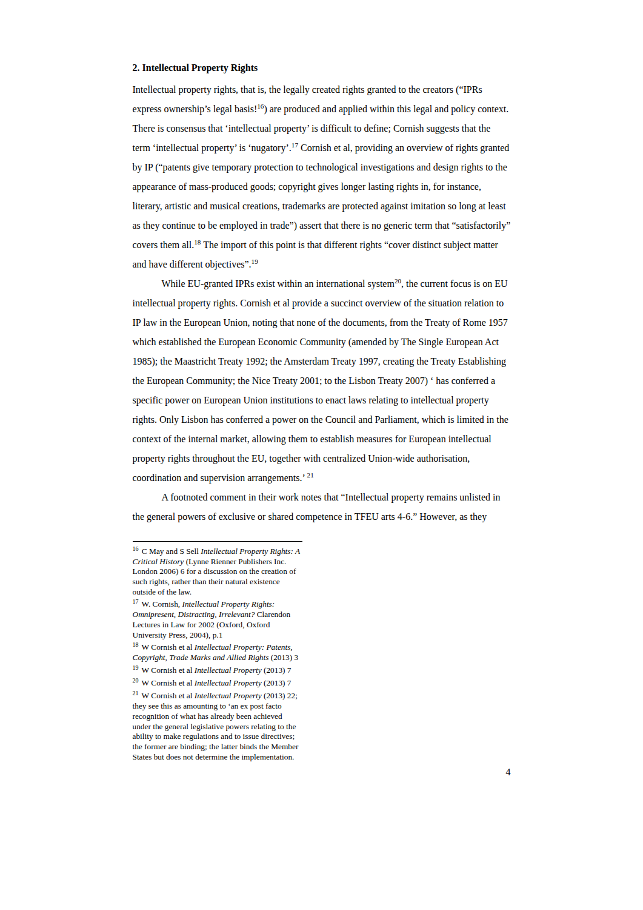2. Intellectual Property Rights
Intellectual property rights, that is, the legally created rights granted to the creators (“IPRs express ownership’s legal basis!16) are produced and applied within this legal and policy context. There is consensus that ‘intellectual property’ is difficult to define; Cornish suggests that the term ‘intellectual property’ is ‘nugatory’.17 Cornish et al, providing an overview of rights granted by IP (“patents give temporary protection to technological investigations and design rights to the appearance of mass-produced goods; copyright gives longer lasting rights in, for instance, literary, artistic and musical creations, trademarks are protected against imitation so long at least as they continue to be employed in trade”) assert that there is no generic term that “satisfactorily” covers them all.18 The import of this point is that different rights “cover distinct subject matter and have different objectives”.19
While EU-granted IPRs exist within an international system20, the current focus is on EU intellectual property rights. Cornish et al provide a succinct overview of the situation relation to IP law in the European Union, noting that none of the documents, from the Treaty of Rome 1957 which established the European Economic Community (amended by The Single European Act 1985); the Maastricht Treaty 1992; the Amsterdam Treaty 1997, creating the Treaty Establishing the European Community; the Nice Treaty 2001; to the Lisbon Treaty 2007) ‘ has conferred a specific power on European Union institutions to enact laws relating to intellectual property rights. Only Lisbon has conferred a power on the Council and Parliament, which is limited in the context of the internal market, allowing them to establish measures for European intellectual property rights throughout the EU, together with centralized Union-wide authorisation, coordination and supervision arrangements.’ 21
A footnoted comment in their work notes that “Intellectual property remains unlisted in the general powers of exclusive or shared competence in TFEU arts 4-6.” However, as they
16 C May and S Sell Intellectual Property Rights: A Critical History (Lynne Rienner Publishers Inc. London 2006) 6 for a discussion on the creation of such rights, rather than their natural existence outside of the law.
17 W. Cornish, Intellectual Property Rights: Omnipresent, Distracting, Irrelevant? Clarendon Lectures in Law for 2002 (Oxford, Oxford University Press, 2004), p.1
18 W Cornish et al Intellectual Property: Patents, Copyright, Trade Marks and Allied Rights (2013) 3
19 W Cornish et al Intellectual Property (2013) 7
20 W Cornish et al Intellectual Property (2013) 7
21 W Cornish et al Intellectual Property (2013) 22; they see this as amounting to ‘an ex post facto recognition of what has already been achieved under the general legislative powers relating to the ability to make regulations and to issue directives; the former are binding; the latter binds the Member States but does not determine the implementation.
4